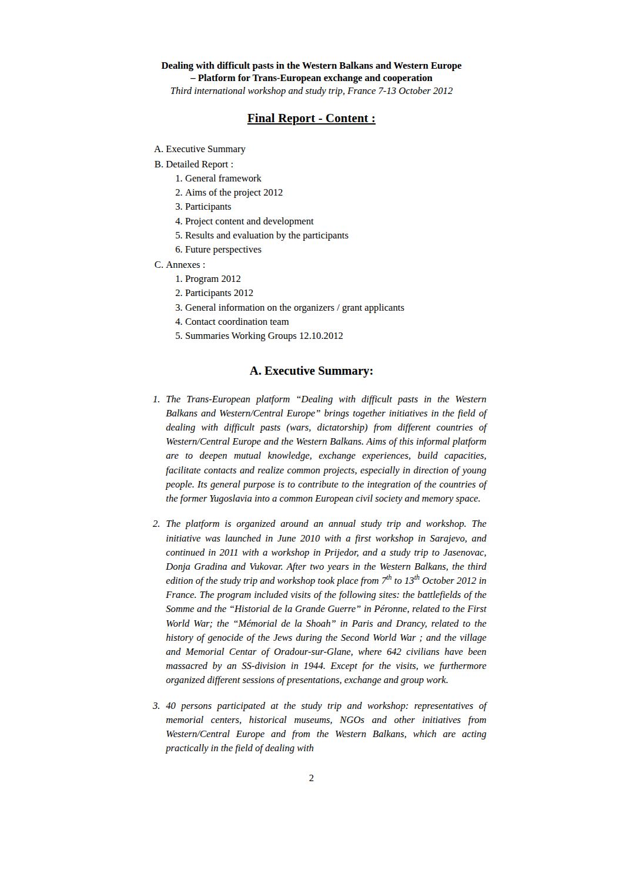Dealing with difficult pasts in the Western Balkans and Western Europe
– Platform for Trans-European exchange and cooperation
Third international workshop and study trip, France 7-13 October 2012
Final Report - Content :
Executive Summary
Detailed Report :
General framework
Aims of the project 2012
Participants
Project content and development
Results and evaluation by the participants
Future perspectives
Annexes :
Program 2012
Participants 2012
General information on the organizers / grant applicants
Contact coordination team
Summaries Working Groups 12.10.2012
A. Executive Summary:
The Trans-European platform “Dealing with difficult pasts in the Western Balkans and Western/Central Europe” brings together initiatives in the field of dealing with difficult pasts (wars, dictatorship) from different countries of Western/Central Europe and the Western Balkans. Aims of this informal platform are to deepen mutual knowledge, exchange experiences, build capacities, facilitate contacts and realize common projects, especially in direction of young people. Its general purpose is to contribute to the integration of the countries of the former Yugoslavia into a common European civil society and memory space.
The platform is organized around an annual study trip and workshop. The initiative was launched in June 2010 with a first workshop in Sarajevo, and continued in 2011 with a workshop in Prijedor, and a study trip to Jasenovac, Donja Gradina and Vukovar. After two years in the Western Balkans, the third edition of the study trip and workshop took place from 7th to 13th October 2012 in France. The program included visits of the following sites: the battlefields of the Somme and the “Historial de la Grande Guerre” in Péronne, related to the First World War; the “Mémorial de la Shoah” in Paris and Drancy, related to the history of genocide of the Jews during the Second World War ; and the village and Memorial Centar of Oradour-sur-Glane, where 642 civilians have been massacred by an SS-division in 1944. Except for the visits, we furthermore organized different sessions of presentations, exchange and group work.
40 persons participated at the study trip and workshop: representatives of memorial centers, historical museums, NGOs and other initiatives from Western/Central Europe and from the Western Balkans, which are acting practically in the field of dealing with
2